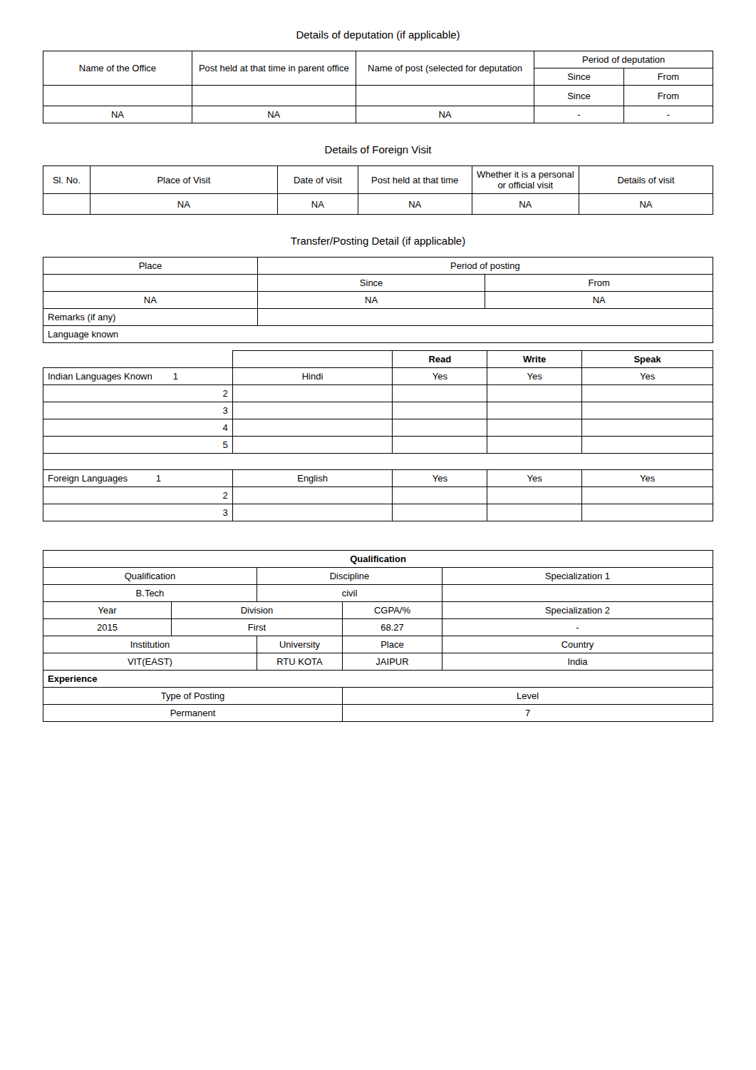Details of deputation (if applicable)
| Name of the Office | Post held at that time in parent office | Name of post (selected for deputation | Period of deputation |
| Since | From |
| | | | Since | From |
| NA | NA | NA | - | - |
Details of Foreign Visit
| Sl. No. | Place of Visit | Date of visit | Post held at that time | Whether it is a personal or official visit | Details of visit |
| | NA | NA | NA | NA | NA |
Transfer/Posting Detail (if applicable)
| Place | Period of posting |
| | Since | From |
| NA | NA | NA |
| Remarks (if any) | |
| Language known |
| | | Read | Write | Speak |
| Indian Languages Known 1 | Hindi | Yes | Yes | Yes |
| 2 | | | | |
| 3 | | | | |
| 4 | | | | |
| 5 | | | | |
| Foreign Languages 1 | English | Yes | Yes | Yes |
| 2 | | | | |
| 3 | | | | |
| Qualification |
| Qualification | Discipline | Specialization 1 |
| B.Tech | civil | |
| Year | Division | CGPA/% | Specialization 2 |
| 2015 | First | 68.27 | - |
| Institution | University | Place | Country |
| VIT(EAST) | RTU KOTA | JAIPUR | India |
| Experience |
| Type of Posting | Level |
| Permanent | 7 |